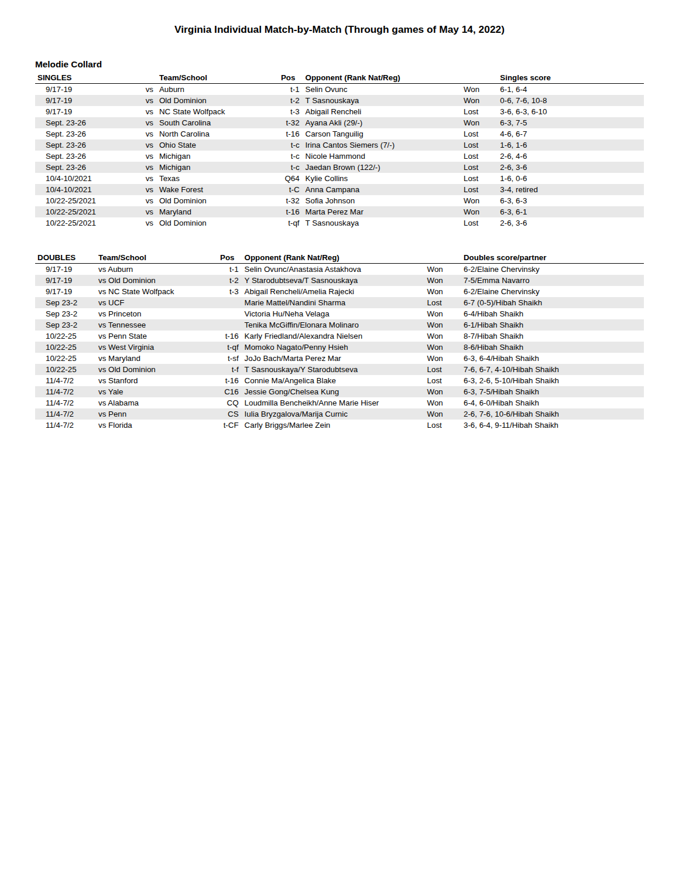Virginia Individual Match-by-Match (Through games of May 14, 2022)
Melodie Collard
| SINGLES | | Team/School | Pos | Opponent (Rank Nat/Reg) | | Singles score |
| --- | --- | --- | --- | --- | --- | --- |
| 9/17-19 | vs | Auburn | t-1 | Selin Ovunc | Won | 6-1, 6-4 |
| 9/17-19 | vs | Old Dominion | t-2 | T Sasnouskaya | Won | 0-6, 7-6, 10-8 |
| 9/17-19 | vs | NC State Wolfpack | t-3 | Abigail Rencheli | Lost | 3-6, 6-3, 6-10 |
| Sept. 23-26 | vs | South Carolina | t-32 | Ayana Akli (29/-) | Won | 6-3, 7-5 |
| Sept. 23-26 | vs | North Carolina | t-16 | Carson Tanguilig | Lost | 4-6, 6-7 |
| Sept. 23-26 | vs | Ohio State | t-c | Irina Cantos Siemers (7/-) | Lost | 1-6, 1-6 |
| Sept. 23-26 | vs | Michigan | t-c | Nicole Hammond | Lost | 2-6, 4-6 |
| Sept. 23-26 | vs | Michigan | t-c | Jaedan Brown (122/-) | Lost | 2-6, 3-6 |
| 10/4-10/2021 | vs | Texas | Q64 | Kylie Collins | Lost | 1-6, 0-6 |
| 10/4-10/2021 | vs | Wake Forest | t-C | Anna Campana | Lost | 3-4, retired |
| 10/22-25/2021 | vs | Old Dominion | t-32 | Sofia Johnson | Won | 6-3, 6-3 |
| 10/22-25/2021 | vs | Maryland | t-16 | Marta Perez Mar | Won | 6-3, 6-1 |
| 10/22-25/2021 | vs | Old Dominion | t-qf | T Sasnouskaya | Lost | 2-6, 3-6 |
| DOUBLES | Team/School | Pos | Opponent (Rank Nat/Reg) | | Doubles score/partner |
| --- | --- | --- | --- | --- | --- |
| 9/17-19 | vs Auburn | t-1 | Selin Ovunc/Anastasia Astakhova | Won | 6-2/Elaine Chervinsky |
| 9/17-19 | vs Old Dominion | t-2 | Y Starodubtseva/T Sasnouskaya | Won | 7-5/Emma Navarro |
| 9/17-19 | vs NC State Wolfpack | t-3 | Abigail Rencheli/Amelia Rajecki | Won | 6-2/Elaine Chervinsky |
| Sep 23-2 | vs UCF | | Marie Mattel/Nandini Sharma | Lost | 6-7 (0-5)/Hibah Shaikh |
| Sep 23-2 | vs Princeton | | Victoria Hu/Neha Velaga | Won | 6-4/Hibah Shaikh |
| Sep 23-2 | vs Tennessee | | Tenika McGiffin/Elonara Molinaro | Won | 6-1/Hibah Shaikh |
| 10/22-25 | vs Penn State | t-16 | Karly Friedland/Alexandra Nielsen | Won | 8-7/Hibah Shaikh |
| 10/22-25 | vs West Virginia | t-qf | Momoko Nagato/Penny Hsieh | Won | 8-6/Hibah Shaikh |
| 10/22-25 | vs Maryland | t-sf | JoJo Bach/Marta Perez Mar | Won | 6-3, 6-4/Hibah Shaikh |
| 10/22-25 | vs Old Dominion | t-f | T Sasnouskaya/Y Starodubtseva | Lost | 7-6, 6-7, 4-10/Hibah Shaikh |
| 11/4-7/2 | vs Stanford | t-16 | Connie Ma/Angelica Blake | Lost | 6-3, 2-6, 5-10/Hibah Shaikh |
| 11/4-7/2 | vs Yale | C16 | Jessie Gong/Chelsea Kung | Won | 6-3, 7-5/Hibah Shaikh |
| 11/4-7/2 | vs Alabama | CQ | Loudmilla Bencheikh/Anne Marie Hiser | Won | 6-4, 6-0/Hibah Shaikh |
| 11/4-7/2 | vs Penn | CS | Iulia Bryzgalova/Marija Curnic | Won | 2-6, 7-6, 10-6/Hibah Shaikh |
| 11/4-7/2 | vs Florida | t-CF | Carly Briggs/Marlee Zein | Lost | 3-6, 6-4, 9-11/Hibah Shaikh |